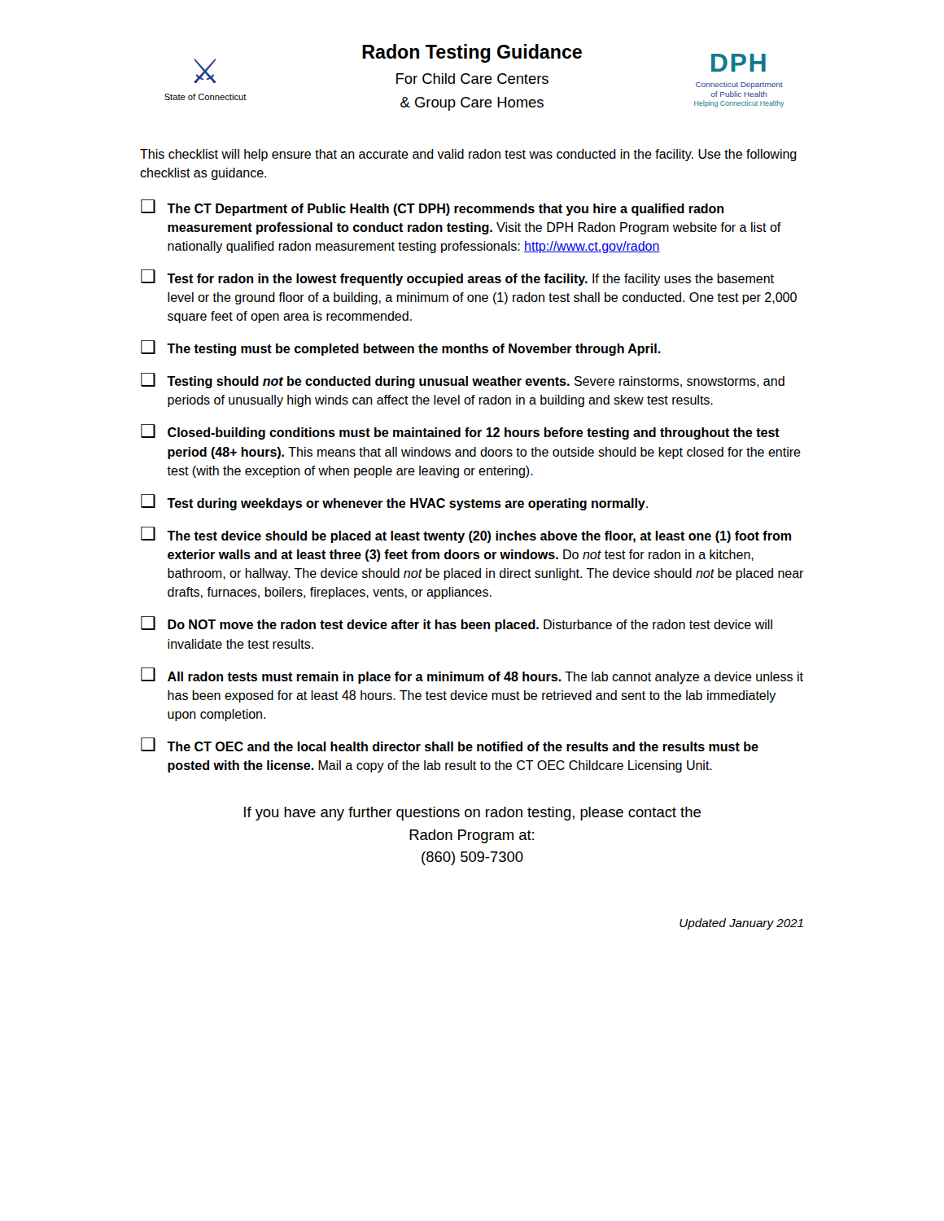⚔ State of Connecticut
Radon Testing Guidance
For Child Care Centers
& Group Care Homes
DPH Connecticut Department
of Public Health Helping Connecticut Healthy
This checklist will help ensure that an accurate and valid radon test was conducted in the facility. Use the following checklist as guidance.
The CT Department of Public Health (CT DPH) recommends that you hire a qualified radon measurement professional to conduct radon testing. Visit the DPH Radon Program website for a list of nationally qualified radon measurement testing professionals: http://www.ct.gov/radon
Test for radon in the lowest frequently occupied areas of the facility. If the facility uses the basement level or the ground floor of a building, a minimum of one (1) radon test shall be conducted. One test per 2,000 square feet of open area is recommended.
The testing must be completed between the months of November through April.
Testing should not be conducted during unusual weather events. Severe rainstorms, snowstorms, and periods of unusually high winds can affect the level of radon in a building and skew test results.
Closed-building conditions must be maintained for 12 hours before testing and throughout the test period (48+ hours). This means that all windows and doors to the outside should be kept closed for the entire test (with the exception of when people are leaving or entering).
Test during weekdays or whenever the HVAC systems are operating normally.
The test device should be placed at least twenty (20) inches above the floor, at least one (1) foot from exterior walls and at least three (3) feet from doors or windows. Do not test for radon in a kitchen, bathroom, or hallway. The device should not be placed in direct sunlight. The device should not be placed near drafts, furnaces, boilers, fireplaces, vents, or appliances.
Do NOT move the radon test device after it has been placed. Disturbance of the radon test device will invalidate the test results.
All radon tests must remain in place for a minimum of 48 hours. The lab cannot analyze a device unless it has been exposed for at least 48 hours. The test device must be retrieved and sent to the lab immediately upon completion.
The CT OEC and the local health director shall be notified of the results and the results must be posted with the license. Mail a copy of the lab result to the CT OEC Childcare Licensing Unit.
If you have any further questions on radon testing, please contact the
Radon Program at:
(860) 509-7300
Updated January 2021